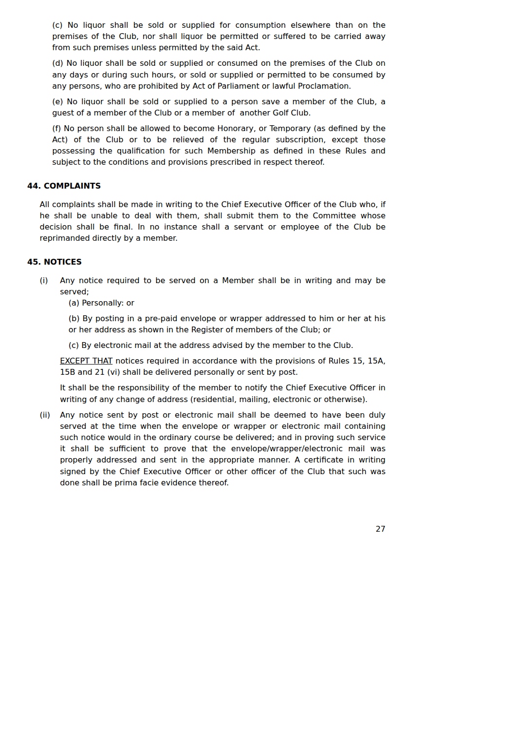(c) No liquor shall be sold or supplied for consumption elsewhere than on the premises of the Club, nor shall liquor be permitted or suffered to be carried away from such premises unless permitted by the said Act.
(d) No liquor shall be sold or supplied or consumed on the premises of the Club on any days or during such hours, or sold or supplied or permitted to be consumed by any persons, who are prohibited by Act of Parliament or lawful Proclamation.
(e) No liquor shall be sold or supplied to a person save a member of the Club, a guest of a member of the Club or a member of another Golf Club.
(f) No person shall be allowed to become Honorary, or Temporary (as defined by the Act) of the Club or to be relieved of the regular subscription, except those possessing the qualification for such Membership as defined in these Rules and subject to the conditions and provisions prescribed in respect thereof.
44. COMPLAINTS
All complaints shall be made in writing to the Chief Executive Officer of the Club who, if he shall be unable to deal with them, shall submit them to the Committee whose decision shall be final. In no instance shall a servant or employee of the Club be reprimanded directly by a member.
45. NOTICES
(i) Any notice required to be served on a Member shall be in writing and may be served;
(a) Personally: or
(b) By posting in a pre-paid envelope or wrapper addressed to him or her at his or her address as shown in the Register of members of the Club; or
(c) By electronic mail at the address advised by the member to the Club.
EXCEPT THAT notices required in accordance with the provisions of Rules 15, 15A, 15B and 21 (vi) shall be delivered personally or sent by post.
It shall be the responsibility of the member to notify the Chief Executive Officer in writing of any change of address (residential, mailing, electronic or otherwise).
(ii) Any notice sent by post or electronic mail shall be deemed to have been duly served at the time when the envelope or wrapper or electronic mail containing such notice would in the ordinary course be delivered; and in proving such service it shall be sufficient to prove that the envelope/wrapper/electronic mail was properly addressed and sent in the appropriate manner. A certificate in writing signed by the Chief Executive Officer or other officer of the Club that such was done shall be prima facie evidence thereof.
27